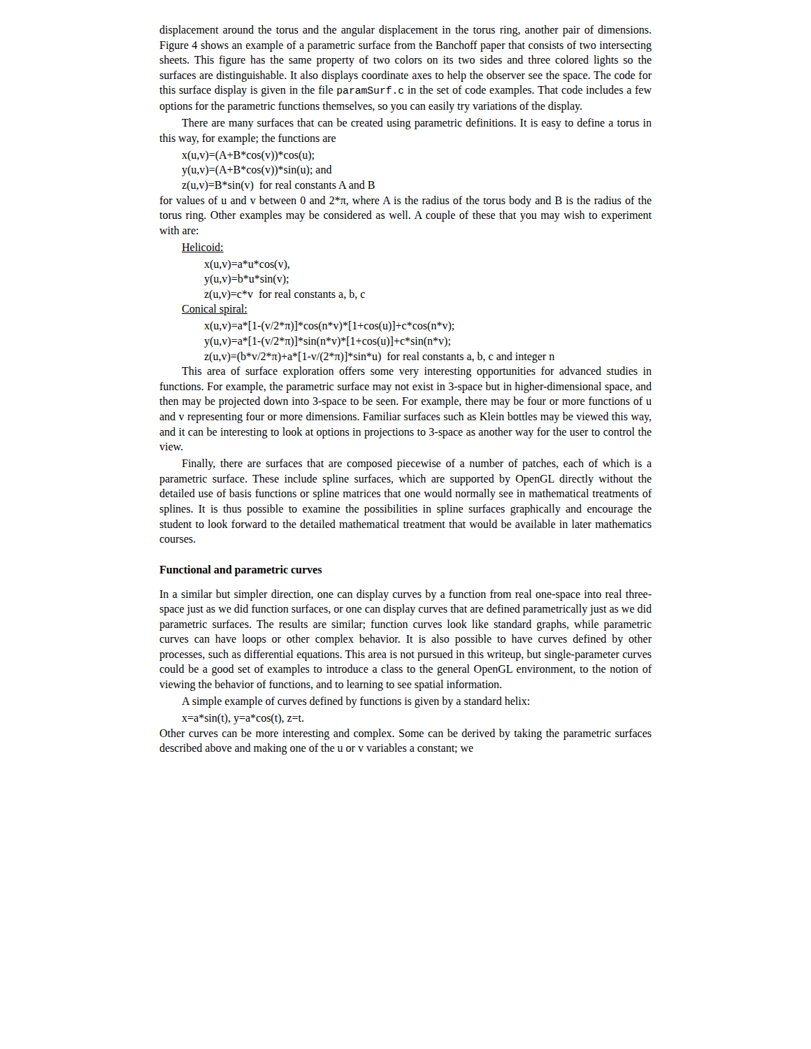displacement around the torus and the angular displacement in the torus ring, another pair of dimensions. Figure 4 shows an example of a parametric surface from the Banchoff paper that consists of two intersecting sheets. This figure has the same property of two colors on its two sides and three colored lights so the surfaces are distinguishable. It also displays coordinate axes to help the observer see the space. The code for this surface display is given in the file paramSurf.c in the set of code examples. That code includes a few options for the parametric functions themselves, so you can easily try variations of the display.
There are many surfaces that can be created using parametric definitions. It is easy to define a torus in this way, for example; the functions are
x(u,v)=(A+B*cos(v))*cos(u);
y(u,v)=(A+B*cos(v))*sin(u); and
z(u,v)=B*sin(v) for real constants A and B
for values of u and v between 0 and 2*π, where A is the radius of the torus body and B is the radius of the torus ring. Other examples may be considered as well. A couple of these that you may wish to experiment with are:
Helicoid:
x(u,v)=a*u*cos(v),
y(u,v)=b*u*sin(v);
z(u,v)=c*v for real constants a, b, c
Conical spiral:
x(u,v)=a*[1-(v/2*π)]*cos(n*v)*[1+cos(u)]+c*cos(n*v);
y(u,v)=a*[1-(v/2*π)]*sin(n*v)*[1+cos(u)]+c*sin(n*v);
z(u,v)=(b*v/2*π)+a*[1-v/(2*π)]*sin*u) for real constants a, b, c and integer n
This area of surface exploration offers some very interesting opportunities for advanced studies in functions. For example, the parametric surface may not exist in 3-space but in higher-dimensional space, and then may be projected down into 3-space to be seen. For example, there may be four or more functions of u and v representing four or more dimensions. Familiar surfaces such as Klein bottles may be viewed this way, and it can be interesting to look at options in projections to 3-space as another way for the user to control the view.
Finally, there are surfaces that are composed piecewise of a number of patches, each of which is a parametric surface. These include spline surfaces, which are supported by OpenGL directly without the detailed use of basis functions or spline matrices that one would normally see in mathematical treatments of splines. It is thus possible to examine the possibilities in spline surfaces graphically and encourage the student to look forward to the detailed mathematical treatment that would be available in later mathematics courses.
Functional and parametric curves
In a similar but simpler direction, one can display curves by a function from real one-space into real three-space just as we did function surfaces, or one can display curves that are defined parametrically just as we did parametric surfaces. The results are similar; function curves look like standard graphs, while parametric curves can have loops or other complex behavior. It is also possible to have curves defined by other processes, such as differential equations. This area is not pursued in this writeup, but single-parameter curves could be a good set of examples to introduce a class to the general OpenGL environment, to the notion of viewing the behavior of functions, and to learning to see spatial information.
A simple example of curves defined by functions is given by a standard helix:
x=a*sin(t), y=a*cos(t), z=t.
Other curves can be more interesting and complex. Some can be derived by taking the parametric surfaces described above and making one of the u or v variables a constant; we